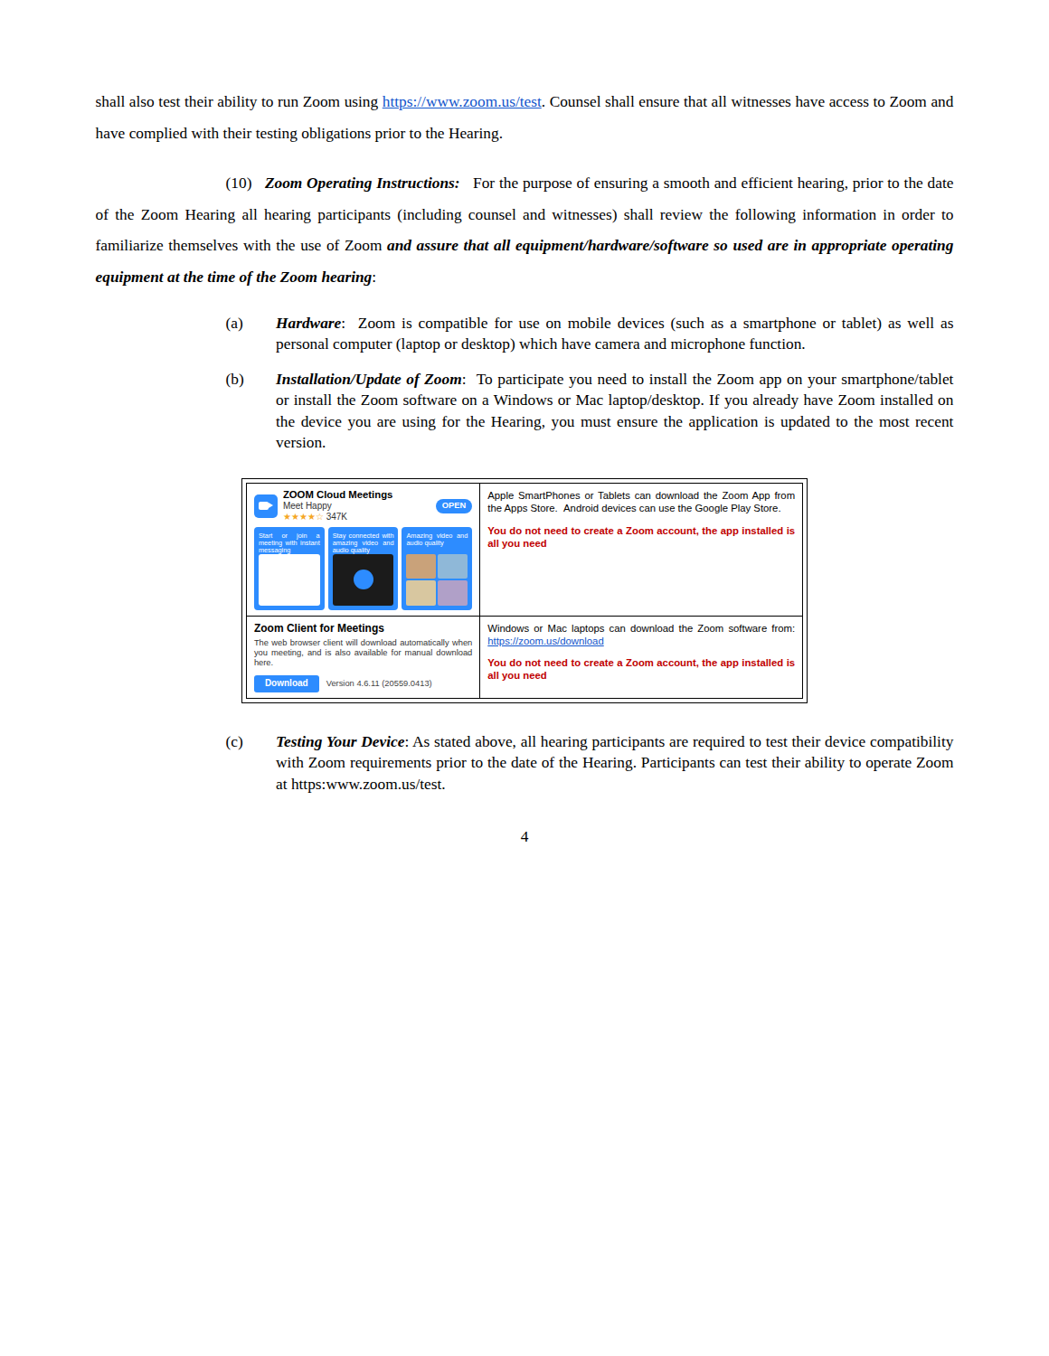shall also test their ability to run Zoom using https://www.zoom.us/test. Counsel shall ensure that all witnesses have access to Zoom and have complied with their testing obligations prior to the Hearing.
(10) Zoom Operating Instructions: For the purpose of ensuring a smooth and efficient hearing, prior to the date of the Zoom Hearing all hearing participants (including counsel and witnesses) shall review the following information in order to familiarize themselves with the use of Zoom and assure that all equipment/hardware/software so used are in appropriate operating equipment at the time of the Zoom hearing:
(a)
Hardware: Zoom is compatible for use on mobile devices (such as a smartphone or tablet) as well as personal computer (laptop or desktop) which have camera and microphone function.
(b)
Installation/Update of Zoom: To participate you need to install the Zoom app on your smartphone/tablet or install the Zoom software on a Windows or Mac laptop/desktop. If you already have Zoom installed on the device you are using for the Hearing, you must ensure the application is updated to the most recent version.
| ZOOM Cloud Meetings Meet Happy ★★★★☆ 347K OPEN Start or join a meeting with instant messaging Stay connected with amazing video and audio quality Amazing video and audio quality | Apple SmartPhones or Tablets can download the Zoom App from the Apps Store. Android devices can use the Google Play Store. You do not need to create a Zoom account, the app installed is all you need |
| Zoom Client for Meetings The web browser client will download automatically when you meeting, and is also available for manual download here. Download Version 4.6.11 (20559.0413) | Windows or Mac laptops can download the Zoom software from: https://zoom.us/download You do not need to create a Zoom account, the app installed is all you need |
(c)
Testing Your Device: As stated above, all hearing participants are required to test their device compatibility with Zoom requirements prior to the date of the Hearing. Participants can test their ability to operate Zoom at https:www.zoom.us/test.
4